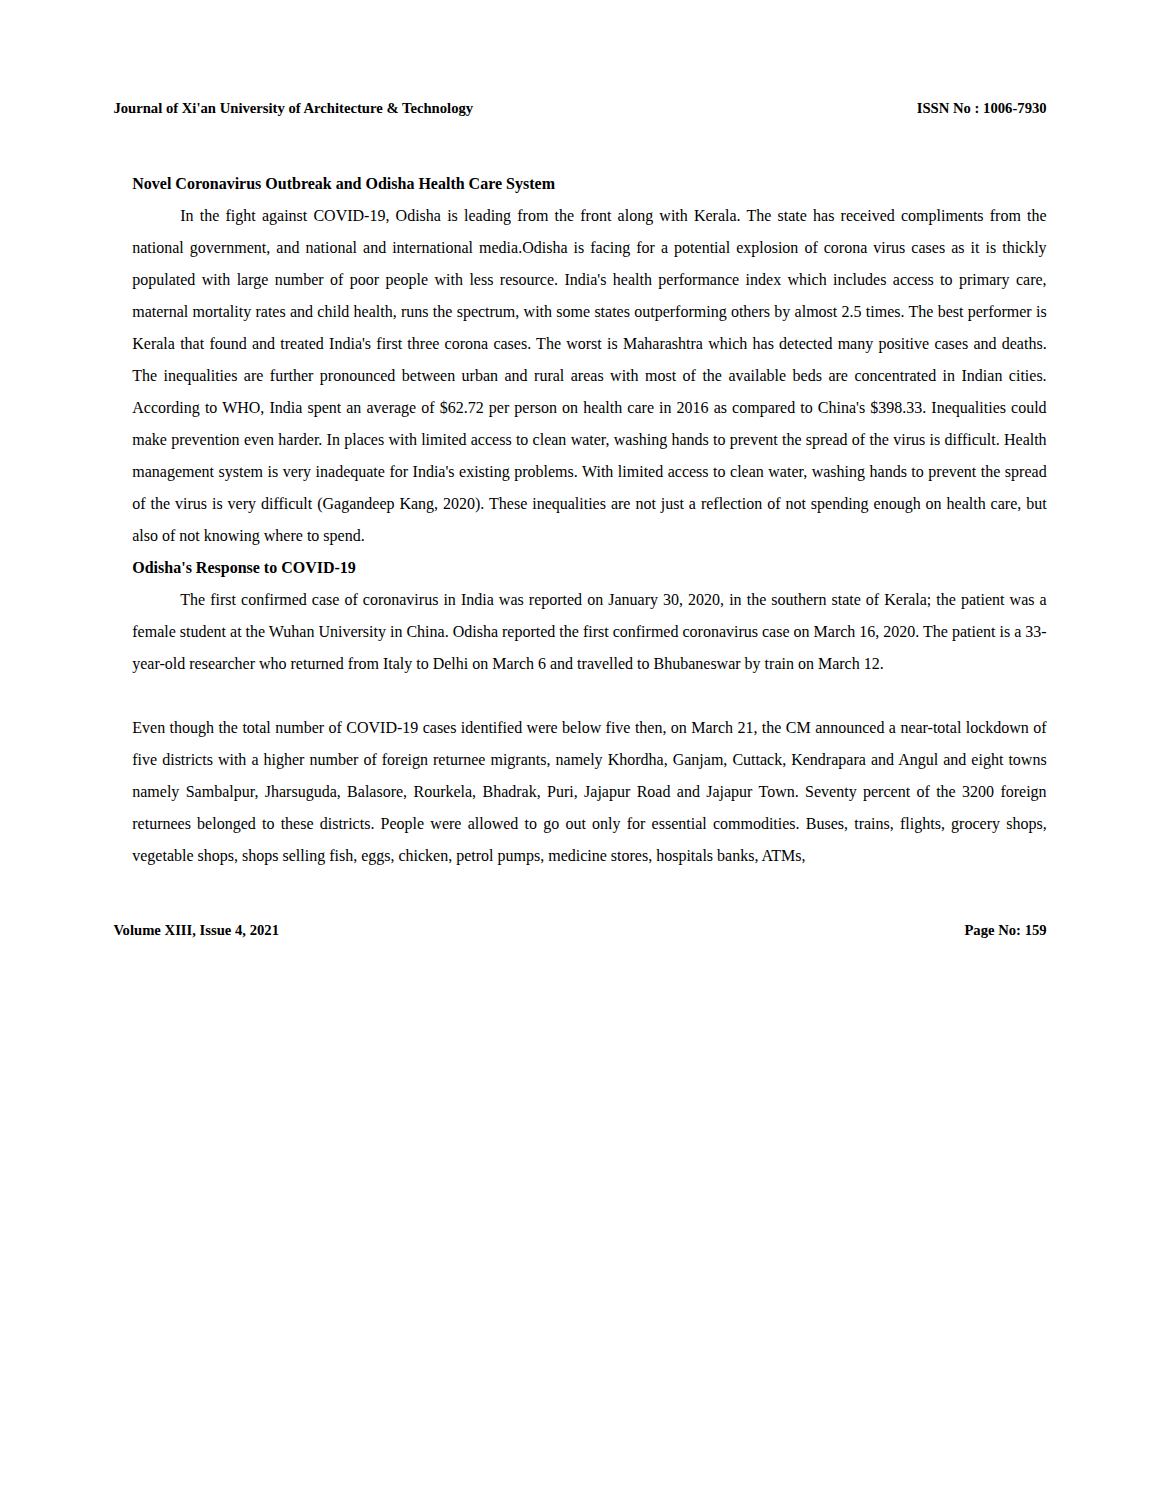Journal of Xi'an University of Architecture & Technology ISSN No : 1006-7930
Novel Coronavirus Outbreak and Odisha Health Care System
In the fight against COVID-19, Odisha is leading from the front along with Kerala. The state has received compliments from the national government, and national and international media.Odisha is facing for a potential explosion of corona virus cases as it is thickly populated with large number of poor people with less resource. India's health performance index which includes access to primary care, maternal mortality rates and child health, runs the spectrum, with some states outperforming others by almost 2.5 times. The best performer is Kerala that found and treated India's first three corona cases. The worst is Maharashtra which has detected many positive cases and deaths. The inequalities are further pronounced between urban and rural areas with most of the available beds are concentrated in Indian cities. According to WHO, India spent an average of $62.72 per person on health care in 2016 as compared to China's $398.33. Inequalities could make prevention even harder. In places with limited access to clean water, washing hands to prevent the spread of the virus is difficult. Health management system is very inadequate for India's existing problems. With limited access to clean water, washing hands to prevent the spread of the virus is very difficult (Gagandeep Kang, 2020). These inequalities are not just a reflection of not spending enough on health care, but also of not knowing where to spend.
Odisha's Response to COVID-19
The first confirmed case of coronavirus in India was reported on January 30, 2020, in the southern state of Kerala; the patient was a female student at the Wuhan University in China. Odisha reported the first confirmed coronavirus case on March 16, 2020. The patient is a 33-year-old researcher who returned from Italy to Delhi on March 6 and travelled to Bhubaneswar by train on March 12.
Even though the total number of COVID-19 cases identified were below five then, on March 21, the CM announced a near-total lockdown of five districts with a higher number of foreign returnee migrants, namely Khordha, Ganjam, Cuttack, Kendrapara and Angul and eight towns namely Sambalpur, Jharsuguda, Balasore, Rourkela, Bhadrak, Puri, Jajapur Road and Jajapur Town. Seventy percent of the 3200 foreign returnees belonged to these districts. People were allowed to go out only for essential commodities. Buses, trains, flights, grocery shops, vegetable shops, shops selling fish, eggs, chicken, petrol pumps, medicine stores, hospitals banks, ATMs,
Volume XIII, Issue 4, 2021 Page No: 159